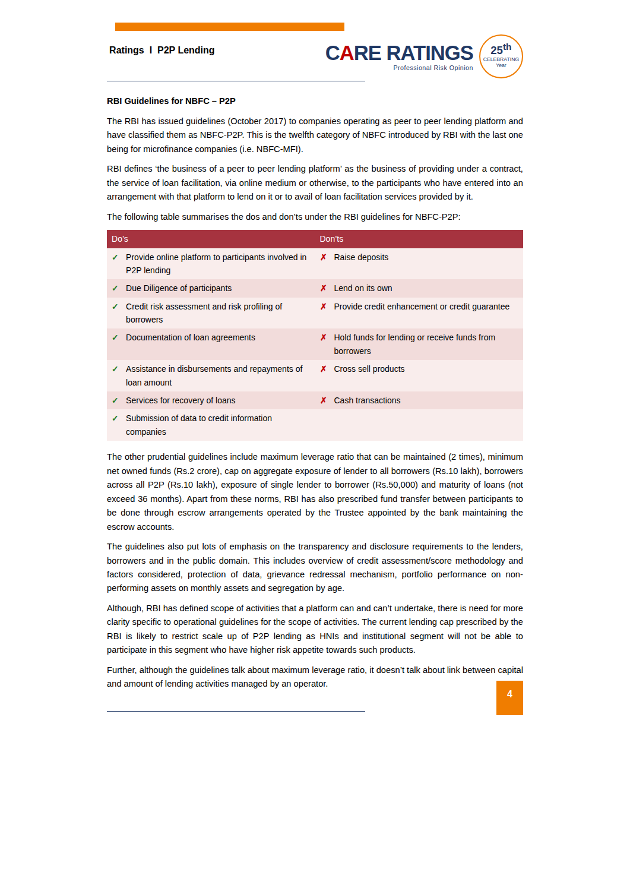Ratings I P2P Lending
CARE RATINGS
Professional Risk Opinion
25th CELEBRATING
Year
RBI Guidelines for NBFC – P2P
The RBI has issued guidelines (October 2017) to companies operating as peer to peer lending platform and have classified them as NBFC-P2P. This is the twelfth category of NBFC introduced by RBI with the last one being for microfinance companies (i.e. NBFC-MFI).
RBI defines ‘the business of a peer to peer lending platform’ as the business of providing under a contract, the service of loan facilitation, via online medium or otherwise, to the participants who have entered into an arrangement with that platform to lend on it or to avail of loan facilitation services provided by it.
The following table summarises the dos and don’ts under the RBI guidelines for NBFC-P2P:
| Do’s | Don’ts |
| --- | --- |
| ✓ Provide online platform to participants involved in P2P lending | ✗ Raise deposits |
| ✓ Due Diligence of participants | ✗ Lend on its own |
| ✓ Credit risk assessment and risk profiling of borrowers | ✗ Provide credit enhancement or credit guarantee |
| ✓ Documentation of loan agreements | ✗ Hold funds for lending or receive funds from borrowers |
| ✓ Assistance in disbursements and repayments of loan amount | ✗ Cross sell products |
| ✓ Services for recovery of loans | ✗ Cash transactions |
| ✓ Submission of data to credit information companies | |
The other prudential guidelines include maximum leverage ratio that can be maintained (2 times), minimum net owned funds (Rs.2 crore), cap on aggregate exposure of lender to all borrowers (Rs.10 lakh), borrowers across all P2P (Rs.10 lakh), exposure of single lender to borrower (Rs.50,000) and maturity of loans (not exceed 36 months). Apart from these norms, RBI has also prescribed fund transfer between participants to be done through escrow arrangements operated by the Trustee appointed by the bank maintaining the escrow accounts.
The guidelines also put lots of emphasis on the transparency and disclosure requirements to the lenders, borrowers and in the public domain. This includes overview of credit assessment/score methodology and factors considered, protection of data, grievance redressal mechanism, portfolio performance on non-performing assets on monthly assets and segregation by age.
Although, RBI has defined scope of activities that a platform can and can’t undertake, there is need for more clarity specific to operational guidelines for the scope of activities. The current lending cap prescribed by the RBI is likely to restrict scale up of P2P lending as HNIs and institutional segment will not be able to participate in this segment who have higher risk appetite towards such products.
Further, although the guidelines talk about maximum leverage ratio, it doesn’t talk about link between capital and amount of lending activities managed by an operator.
4